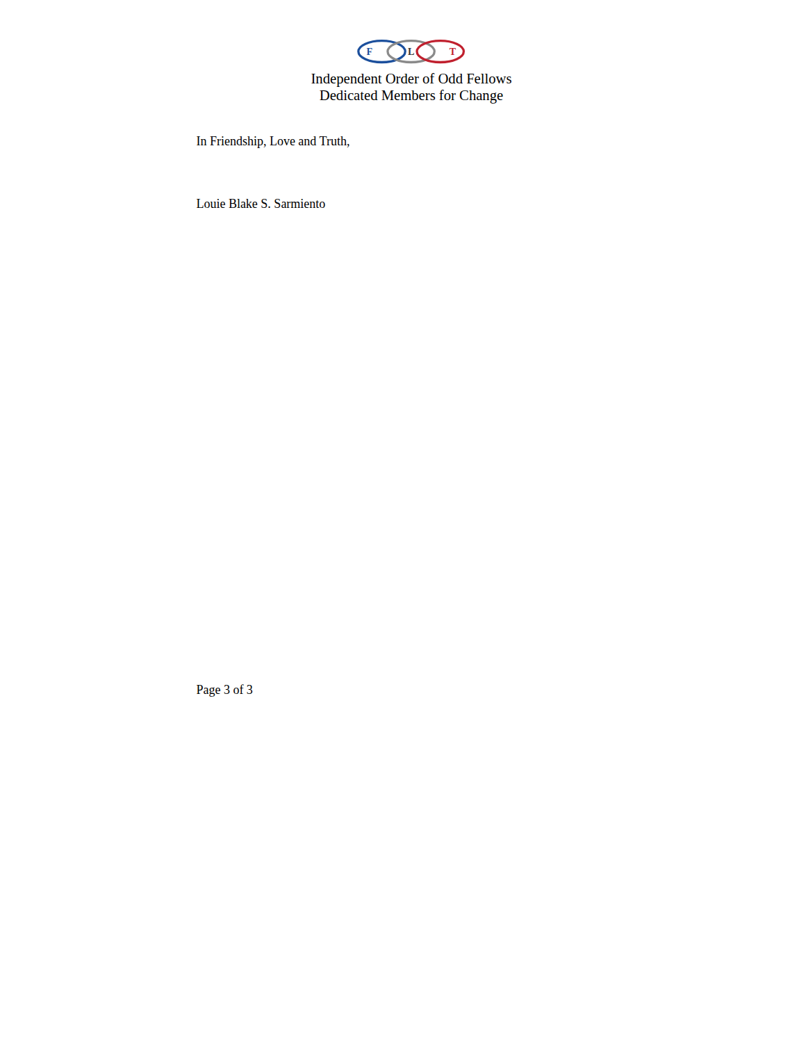F L T interlocking links emblem F L T
Independent Order of Odd Fellows Dedicated Members for Change
In Friendship, Love and Truth,
Louie Blake S. Sarmiento
Page 3 of 3